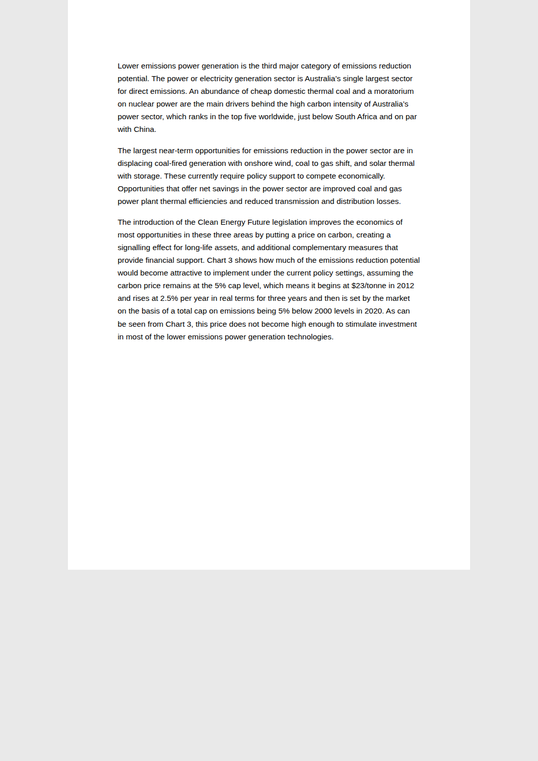Lower emissions power generation is the third major category of emissions reduction potential. The power or electricity generation sector is Australia’s single largest sector for direct emissions. An abundance of cheap domestic thermal coal and a moratorium on nuclear power are the main drivers behind the high carbon intensity of Australia’s power sector, which ranks in the top five worldwide, just below South Africa and on par with China.
The largest near-term opportunities for emissions reduction in the power sector are in displacing coal-fired generation with onshore wind, coal to gas shift, and solar thermal with storage. These currently require policy support to compete economically. Opportunities that offer net savings in the power sector are improved coal and gas power plant thermal efficiencies and reduced transmission and distribution losses.
The introduction of the Clean Energy Future legislation improves the economics of most opportunities in these three areas by putting a price on carbon, creating a signalling effect for long-life assets, and additional complementary measures that provide financial support. Chart 3 shows how much of the emissions reduction potential would become attractive to implement under the current policy settings, assuming the carbon price remains at the 5% cap level, which means it begins at $23/tonne in 2012 and rises at 2.5% per year in real terms for three years and then is set by the market on the basis of a total cap on emissions being 5% below 2000 levels in 2020. As can be seen from Chart 3, this price does not become high enough to stimulate investment in most of the lower emissions power generation technologies.